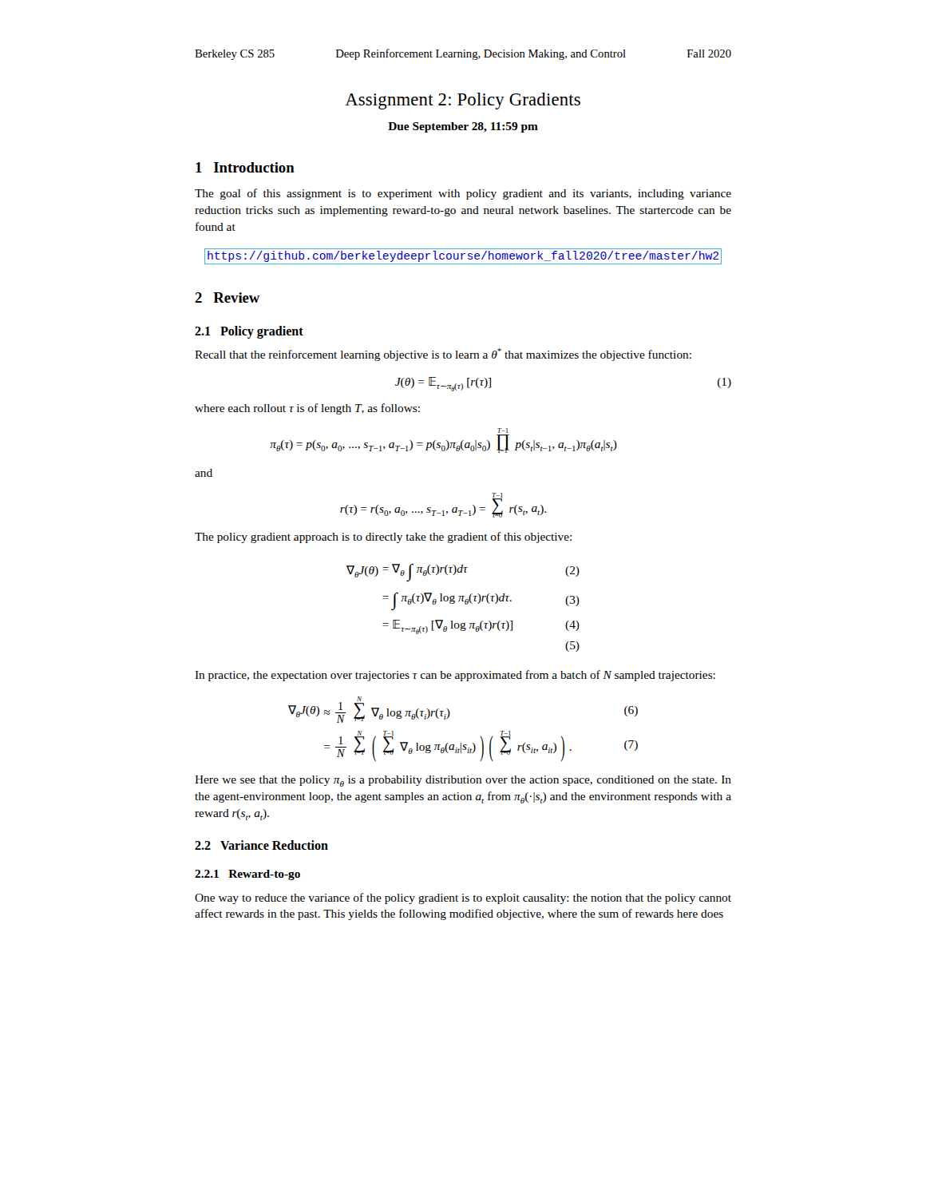Berkeley CS 285
Deep Reinforcement Learning, Decision Making, and Control
Fall 2020
Assignment 2: Policy Gradients
Due September 28, 11:59 pm
1 Introduction
The goal of this assignment is to experiment with policy gradient and its variants, including variance reduction tricks such as implementing reward-to-go and neural network baselines. The startercode can be found at
https://github.com/berkeleydeeprlcourse/homework_fall2020/tree/master/hw2
2 Review
2.1 Policy gradient
Recall that the reinforcement learning objective is to learn a θ* that maximizes the objective function:
J(θ) = 𝔼τ∼πθ(τ) [r(τ)]
(1)
where each rollout τ is of length T, as follows:
πθ(τ) = p(s0, a0, ..., sT−1, aT−1) = p(s0)πθ(a0|s0) T−1∏t=1 p(st|st−1, at−1)πθ(at|st)
and
r(τ) = r(s0, a0, ..., sT−1, aT−1) = T−1∑t=0 r(st, at).
The policy gradient approach is to directly take the gradient of this objective:
| ∇ θ J ( θ ) | = ∇ θ ∫ π θ ( τ ) r ( τ ) dτ | (2) |
| | = ∫ π θ ( τ ) ∇ θ log π θ ( τ ) r ( τ ) dτ . | (3) |
| | = 𝔼 τ ∼ π θ ( τ ) [ ∇ θ log π θ ( τ ) r ( τ )] | (4) |
| | | (5) |
In practice, the expectation over trajectories τ can be approximated from a batch of N sampled trajectories:
| ∇ θ J ( θ ) | ≈ 1 N N ∑ i =1 ∇ θ log π θ ( τ i ) r ( τ i ) | (6) |
| | = 1 N N ∑ i =1 ( T −1 ∑ t =0 ∇ θ log π θ ( a it / s it ) ) ( T −1 ∑ t =0 r ( s it , a it ) ) . | (7) |
Here we see that the policy πθ is a probability distribution over the action space, conditioned on the state. In the agent-environment loop, the agent samples an action at from πθ(·|st) and the environment responds with a reward r(st, at).
2.2 Variance Reduction
2.2.1 Reward-to-go
One way to reduce the variance of the policy gradient is to exploit causality: the notion that the policy cannot affect rewards in the past. This yields the following modified objective, where the sum of rewards here does